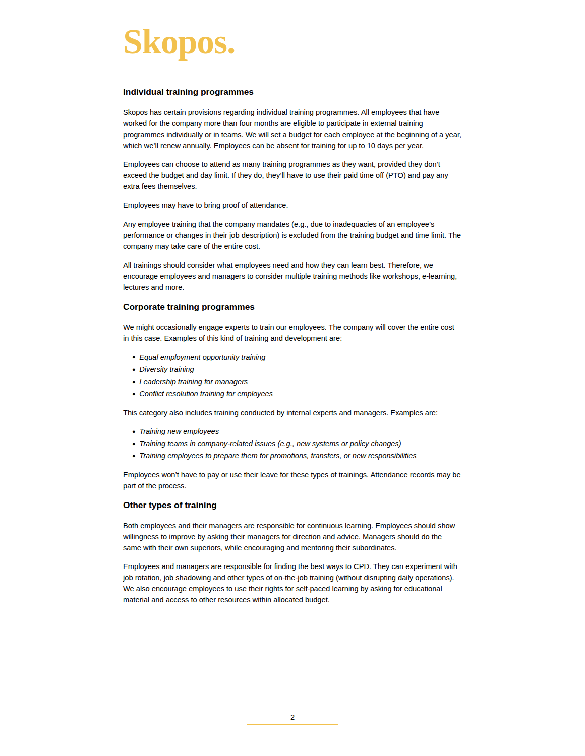Skopos.
Individual training programmes
Skopos has certain provisions regarding individual training programmes. All employees that have worked for the company more than four months are eligible to participate in external training programmes individually or in teams. We will set a budget for each employee at the beginning of a year, which we’ll renew annually. Employees can be absent for training for up to 10 days per year.
Employees can choose to attend as many training programmes as they want, provided they don’t exceed the budget and day limit. If they do, they’ll have to use their paid time off (PTO) and pay any extra fees themselves.
Employees may have to bring proof of attendance.
Any employee training that the company mandates (e.g., due to inadequacies of an employee’s performance or changes in their job description) is excluded from the training budget and time limit. The company may take care of the entire cost.
All trainings should consider what employees need and how they can learn best. Therefore, we encourage employees and managers to consider multiple training methods like workshops, e-learning, lectures and more.
Corporate training programmes
We might occasionally engage experts to train our employees. The company will cover the entire cost in this case. Examples of this kind of training and development are:
Equal employment opportunity training
Diversity training
Leadership training for managers
Conflict resolution training for employees
This category also includes training conducted by internal experts and managers. Examples are:
Training new employees
Training teams in company-related issues (e.g., new systems or policy changes)
Training employees to prepare them for promotions, transfers, or new responsibilities
Employees won’t have to pay or use their leave for these types of trainings. Attendance records may be part of the process.
Other types of training
Both employees and their managers are responsible for continuous learning. Employees should show willingness to improve by asking their managers for direction and advice. Managers should do the same with their own superiors, while encouraging and mentoring their subordinates.
Employees and managers are responsible for finding the best ways to CPD. They can experiment with job rotation, job shadowing and other types of on-the-job training (without disrupting daily operations). We also encourage employees to use their rights for self-paced learning by asking for educational material and access to other resources within allocated budget.
2